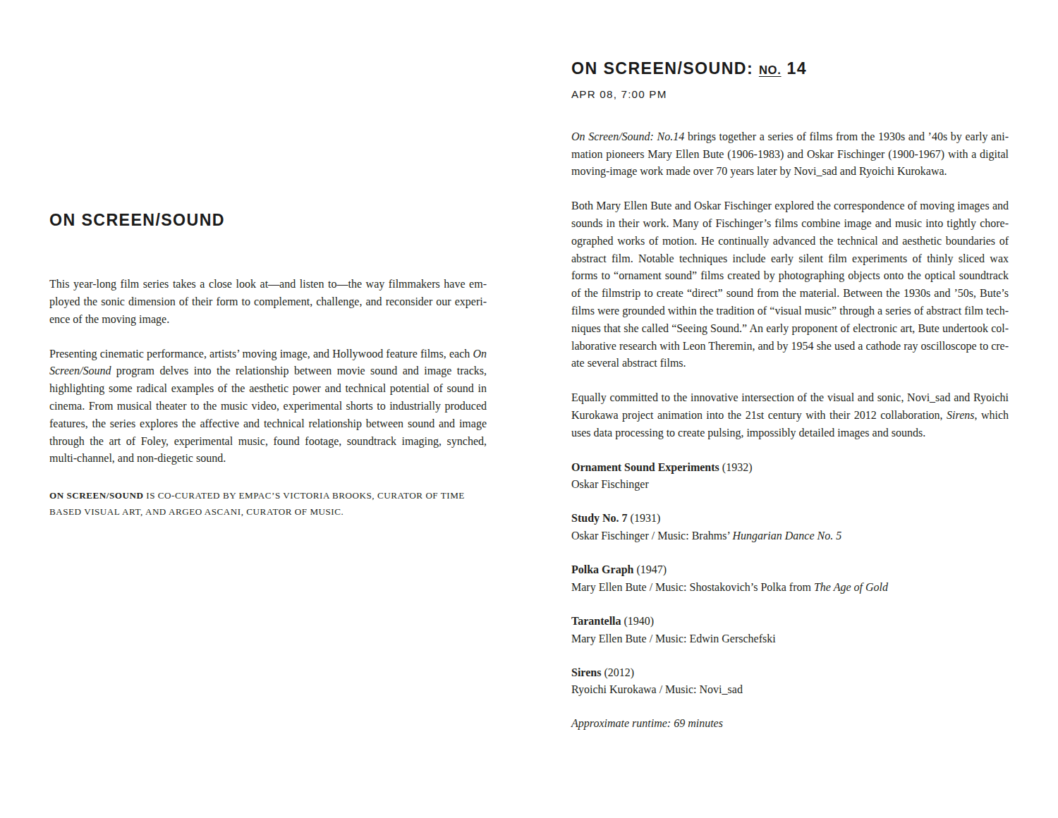On Screen/Sound
This year-long film series takes a close look at—and listen to—the way filmmakers have employed the sonic dimension of their form to complement, challenge, and reconsider our experience of the moving image.
Presenting cinematic performance, artists’ moving image, and Hollywood feature films, each On Screen/Sound program delves into the relationship between movie sound and image tracks, highlighting some radical examples of the aesthetic power and technical potential of sound in cinema. From musical theater to the music video, experimental shorts to industrially produced features, the series explores the affective and technical relationship between sound and image through the art of Foley, experimental music, found footage, soundtrack imaging, synched, multi-channel, and non-diegetic sound.
On Screen/Sound is co-curated by EMPAC’s Victoria Brooks, curator of time based visual art, and Argeo Ascani, curator of music.
On Screen/Sound: No. 14
Apr 08, 7:00 PM
On Screen/Sound: No.14 brings together a series of films from the 1930s and ’40s by early animation pioneers Mary Ellen Bute (1906-1983) and Oskar Fischinger (1900-1967) with a digital moving-image work made over 70 years later by Novi_sad and Ryoichi Kurokawa.
Both Mary Ellen Bute and Oskar Fischinger explored the correspondence of moving images and sounds in their work. Many of Fischinger’s films combine image and music into tightly choreographed works of motion. He continually advanced the technical and aesthetic boundaries of abstract film. Notable techniques include early silent film experiments of thinly sliced wax forms to “ornament sound” films created by photographing objects onto the optical soundtrack of the filmstrip to create “direct” sound from the material. Between the 1930s and ’50s, Bute’s films were grounded within the tradition of “visual music” through a series of abstract film techniques that she called “Seeing Sound.” An early proponent of electronic art, Bute undertook collaborative research with Leon Theremin, and by 1954 she used a cathode ray oscilloscope to create several abstract films.
Equally committed to the innovative intersection of the visual and sonic, Novi_sad and Ryoichi Kurokawa project animation into the 21st century with their 2012 collaboration, Sirens, which uses data processing to create pulsing, impossibly detailed images and sounds.
Ornament Sound Experiments (1932)
Oskar Fischinger
Study No. 7 (1931)
Oskar Fischinger / Music: Brahms’ Hungarian Dance No. 5
Polka Graph (1947)
Mary Ellen Bute / Music: Shostakovich’s Polka from The Age of Gold
Tarantella (1940)
Mary Ellen Bute / Music: Edwin Gerschefski
Sirens (2012)
Ryoichi Kurokawa / Music: Novi_sad
Approximate runtime: 69 minutes